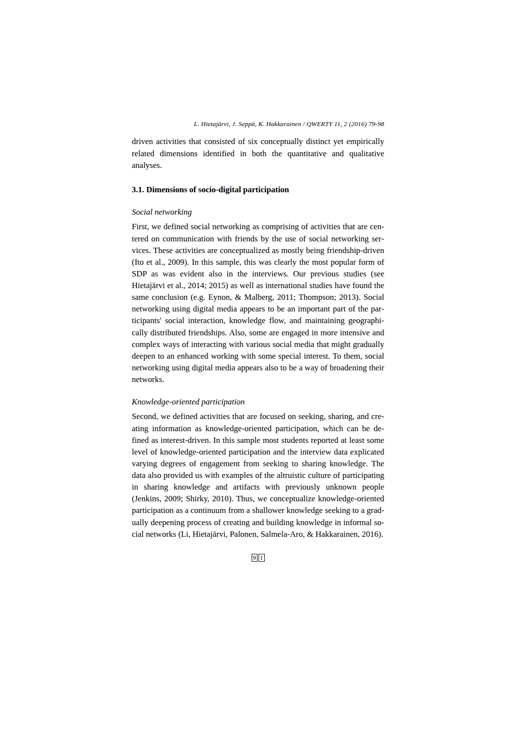L. Hietajärvi, J. Seppä, K. Hakkarainen / QWERTY 11, 2 (2016) 79-98
driven activities that consisted of six conceptually distinct yet empirically related dimensions identified in both the quantitative and qualitative analyses.
3.1. Dimensions of socio-digital participation
Social networking
First, we defined social networking as comprising of activities that are centered on communication with friends by the use of social networking services. These activities are conceptualized as mostly being friendship-driven (Ito et al., 2009). In this sample, this was clearly the most popular form of SDP as was evident also in the interviews. Our previous studies (see Hietajärvi et al., 2014; 2015) as well as international studies have found the same conclusion (e.g. Eynon, & Malberg, 2011; Thompson; 2013). Social networking using digital media appears to be an important part of the participants' social interaction, knowledge flow, and maintaining geographically distributed friendships. Also, some are engaged in more intensive and complex ways of interacting with various social media that might gradually deepen to an enhanced working with some special interest. To them, social networking using digital media appears also to be a way of broadening their networks.
Knowledge-oriented participation
Second, we defined activities that are focused on seeking, sharing, and creating information as knowledge-oriented participation, which can be defined as interest-driven. In this sample most students reported at least some level of knowledge-oriented participation and the interview data explicated varying degrees of engagement from seeking to sharing knowledge. The data also provided us with examples of the altruistic culture of participating in sharing knowledge and artifacts with previously unknown people (Jenkins, 2009; Shirky, 2010). Thus, we conceptualize knowledge-oriented participation as a continuum from a shallower knowledge seeking to a gradually deepening process of creating and building knowledge in informal social networks (Li, Hietajärvi, Palonen, Salmela-Aro, & Hakkarainen, 2016).
91